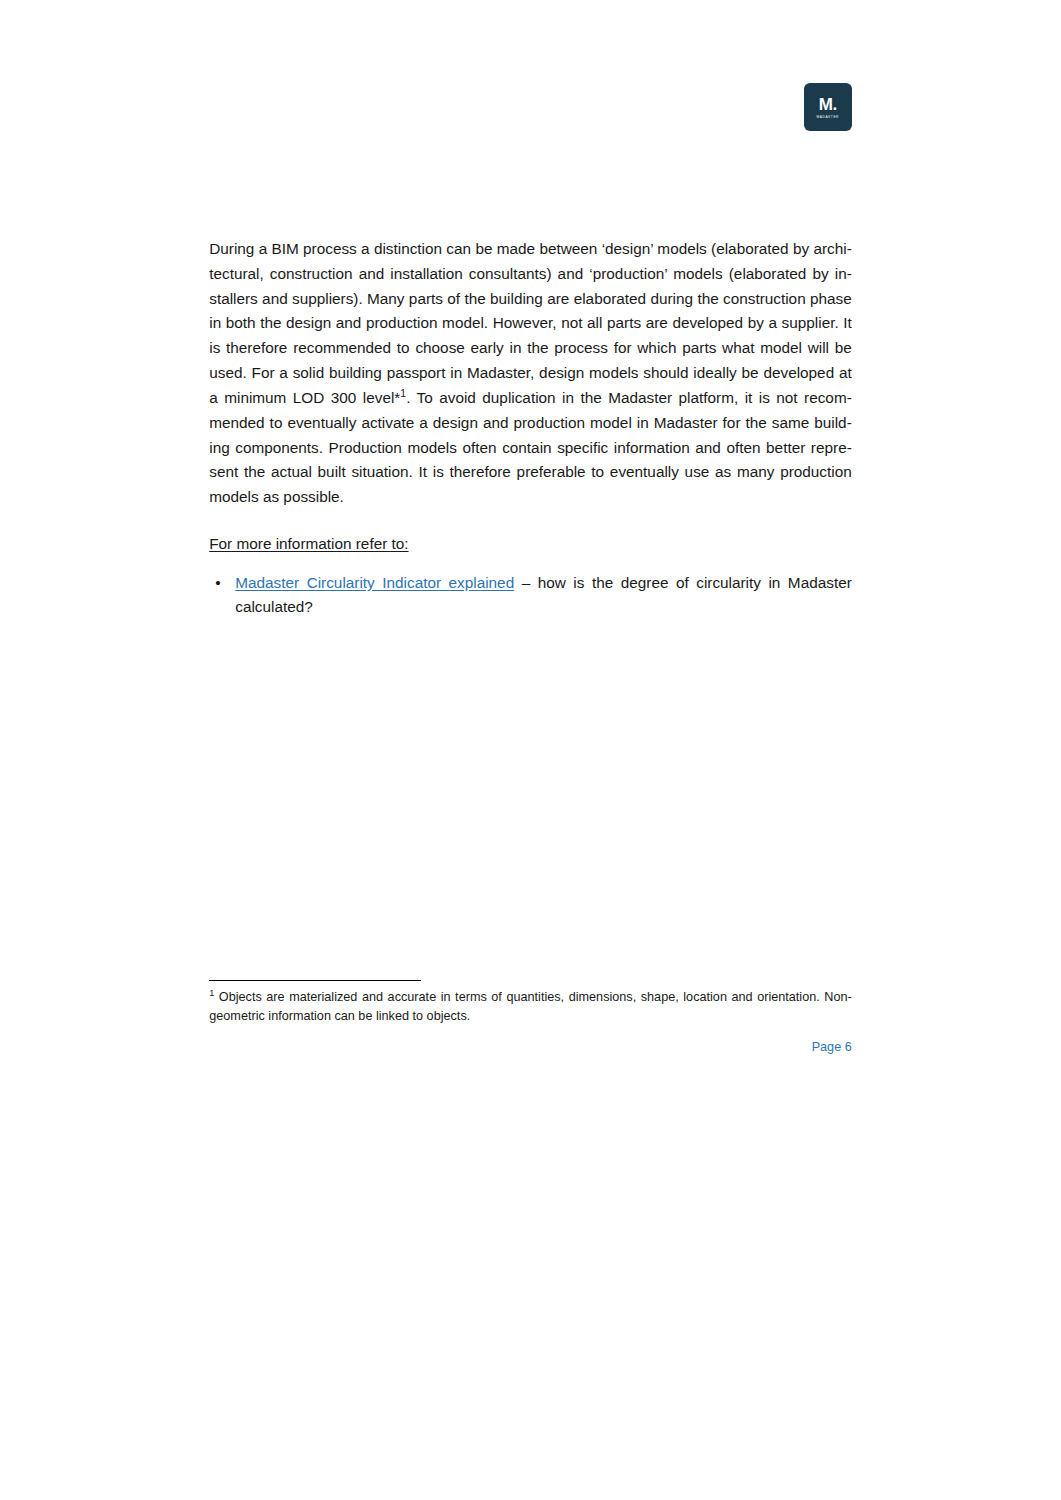M.
MADASTER
During a BIM process a distinction can be made between ‘design’ models (elaborated by architectural, construction and installation consultants) and ‘production’ models (elaborated by installers and suppliers). Many parts of the building are elaborated during the construction phase in both the design and production model. However, not all parts are developed by a supplier. It is therefore recommended to choose early in the process for which parts what model will be used. For a solid building passport in Madaster, design models should ideally be developed at a minimum LOD 300 level*1. To avoid duplication in the Madaster platform, it is not recommended to eventually activate a design and production model in Madaster for the same building components. Production models often contain specific information and often better represent the actual built situation. It is therefore preferable to eventually use as many production models as possible.
For more information refer to:
Madaster Circularity Indicator explained – how is the degree of circularity in Madaster calculated?
1 Objects are materialized and accurate in terms of quantities, dimensions, shape, location and orientation. Non-geometric information can be linked to objects.
Page 6